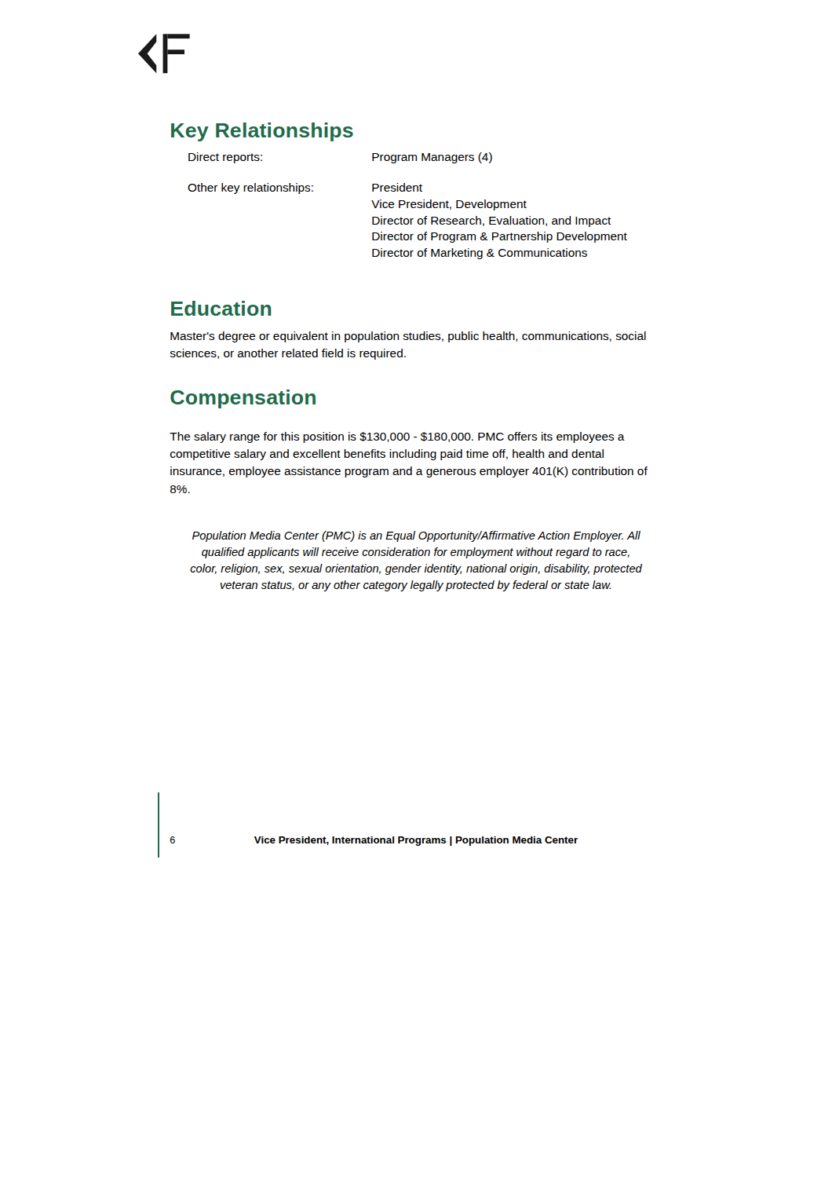Key Relationships
| Direct reports: | Program Managers (4) |
| Other key relationships: | President |
| | Vice President, Development |
| | Director of Research, Evaluation, and Impact |
| | Director of Program & Partnership Development |
| | Director of Marketing & Communications |
Education
Master's degree or equivalent in population studies, public health, communications, social sciences, or another related field is required.
Compensation
The salary range for this position is $130,000 - $180,000. PMC offers its employees a competitive salary and excellent benefits including paid time off, health and dental insurance, employee assistance program and a generous employer 401(K) contribution of 8%.
Population Media Center (PMC) is an Equal Opportunity/Affirmative Action Employer. All qualified applicants will receive consideration for employment without regard to race, color, religion, sex, sexual orientation, gender identity, national origin, disability, protected veteran status, or any other category legally protected by federal or state law.
6
Vice President, International Programs | Population Media Center